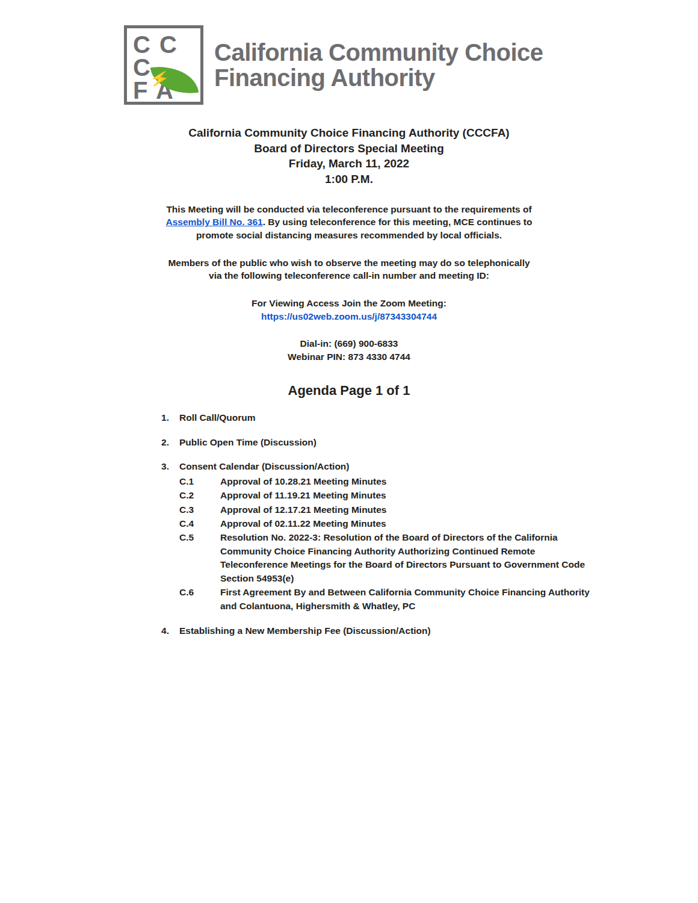C C C F A
⚡
California Community Choice
Financing Authority
California Community Choice Financing Authority (CCCFA)
Board of Directors Special Meeting
Friday, March 11, 2022
1:00 P.M.
This Meeting will be conducted via teleconference pursuant to the requirements of
Assembly Bill No. 361. By using teleconference for this meeting, MCE continues to
promote social distancing measures recommended by local officials.
Members of the public who wish to observe the meeting may do so telephonically
via the following teleconference call-in number and meeting ID:
For Viewing Access Join the Zoom Meeting:
https://us02web.zoom.us/j/87343304744
Dial-in: (669) 900-6833
Webinar PIN: 873 4330 4744
Agenda Page 1 of 1
Roll Call/Quorum
Public Open Time (Discussion)
Consent Calendar (Discussion/Action)
| C.1 | Approval of 10.28.21 Meeting Minutes |
| C.2 | Approval of 11.19.21 Meeting Minutes |
| C.3 | Approval of 12.17.21 Meeting Minutes |
| C.4 | Approval of 02.11.22 Meeting Minutes |
| C.5 | Resolution No. 2022-3: Resolution of the Board of Directors of the California Community Choice Financing Authority Authorizing Continued Remote Teleconference Meetings for the Board of Directors Pursuant to Government Code Section 54953(e) |
| C.6 | First Agreement By and Between California Community Choice Financing Authority and Colantuona, Highersmith & Whatley, PC |
Establishing a New Membership Fee (Discussion/Action)